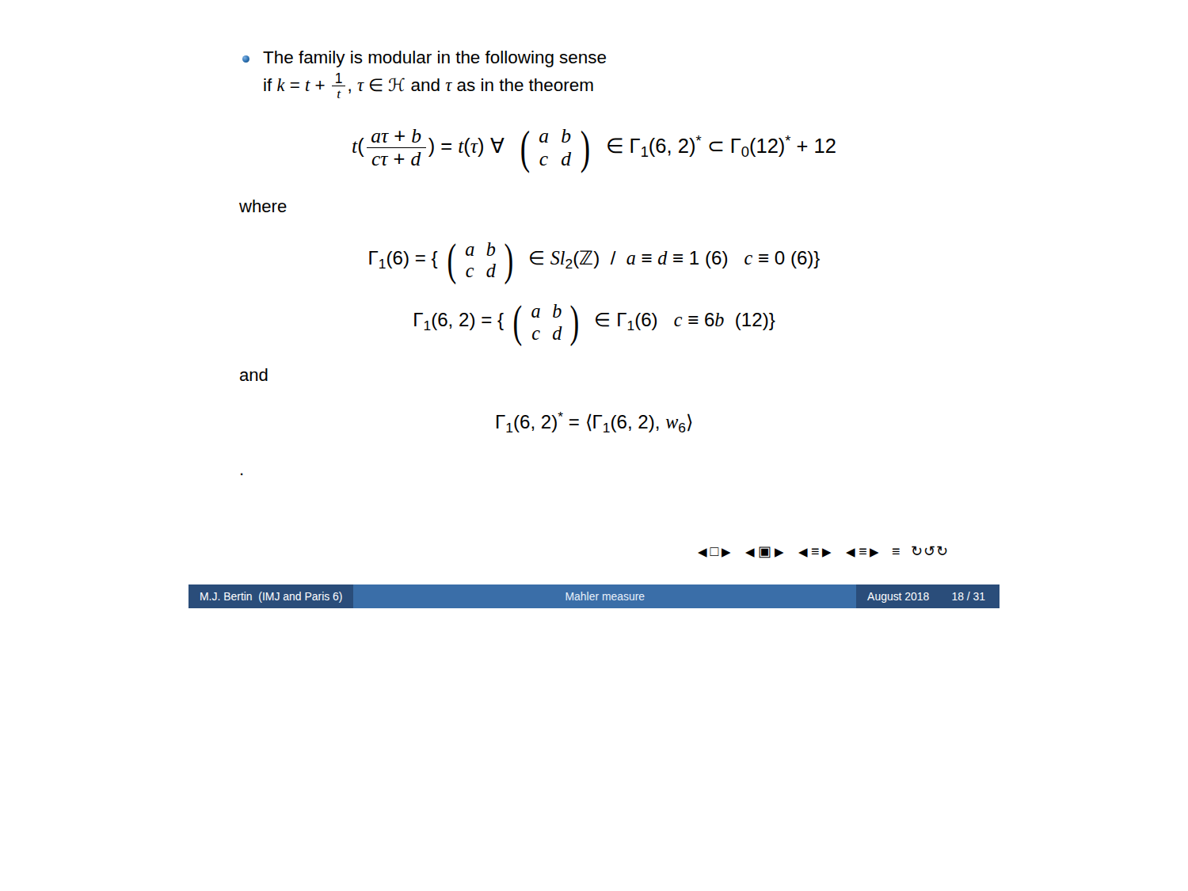The family is modular in the following sense
if k = t + 1 t, τ ∈ ℋ and τ as in the theorem
t(aτ + b cτ + d) = t(τ) ∀ (
| a | b |
| c | d |
) ∈ Γ1(6, 2)* ⊂ Γ0(12)* + 12
where
Γ1(6) = {(
| a | b |
| c | d |
) ∈ Sl 2(ℤ) / a ≡ d ≡ 1 (6) c ≡ 0 (6)}
Γ1(6, 2) = {(
| a | b |
| c | d |
) ∈ Γ1(6) c ≡ 6b (12)}
and
Γ1(6, 2)* = ⟨Γ1(6, 2), w 6⟩
.
◀□▶ ◀▣▶ ◀≡▶ ◀≡▶ ≡ ↻↺↻
M.J. Bertin (IMJ and Paris 6)
Mahler measure
August 2018
18 / 31